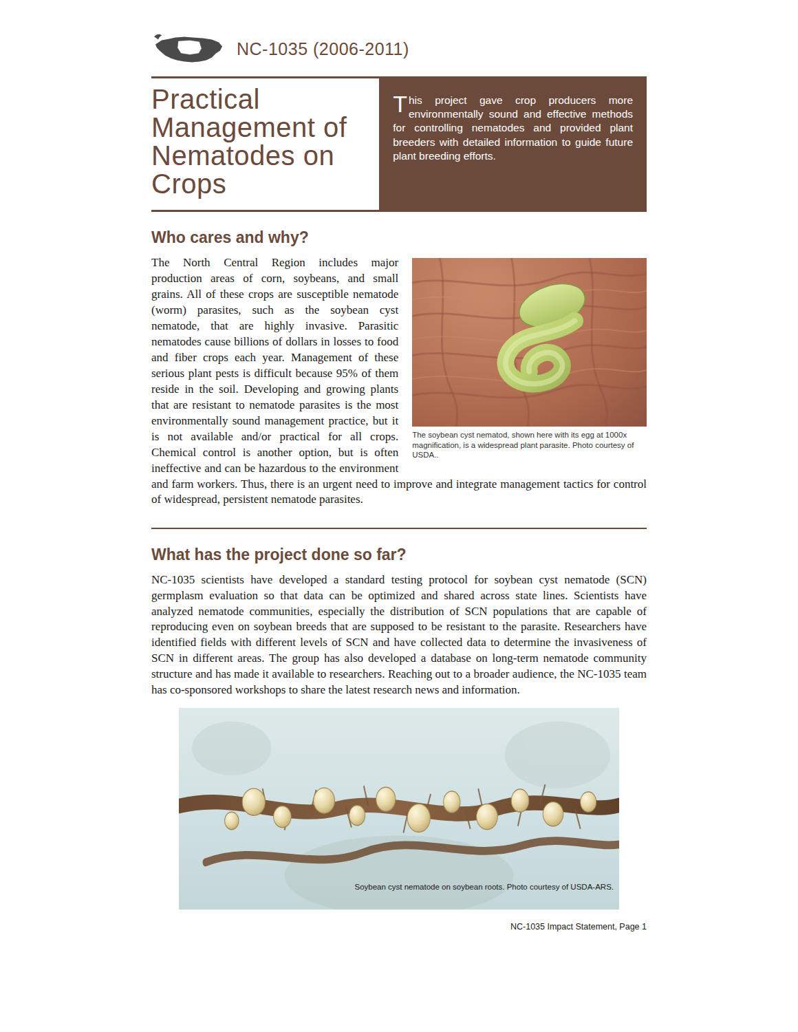NC-1035 (2006-2011)
Practical
Management of
Nematodes on
Crops
This project gave crop producers more environmentally sound and effective methods for controlling nematodes and provided plant breeders with detailed information to guide future plant breeding efforts.
Who cares and why?
The soybean cyst nematod, shown here with its egg at 1000x magnification, is a widespread plant parasite. Photo courtesy of USDA..
The North Central Region includes major production areas of corn, soybeans, and small grains. All of these crops are susceptible nematode (worm) parasites, such as the soybean cyst nematode, that are highly invasive. Parasitic nematodes cause billions of dollars in losses to food and fiber crops each year. Management of these serious plant pests is difficult because 95% of them reside in the soil. Developing and growing plants that are resistant to nematode parasites is the most environmentally sound management practice, but it is not available and/or practical for all crops. Chemical control is another option, but is often ineffective and can be hazardous to the environment and farm workers. Thus, there is an urgent need to improve and integrate management tactics for control of widespread, persistent nematode parasites.
What has the project done so far?
NC-1035 scientists have developed a standard testing protocol for soybean cyst nematode (SCN) germplasm evaluation so that data can be optimized and shared across state lines. Scientists have analyzed nematode communities, especially the distribution of SCN populations that are capable of reproducing even on soybean breeds that are supposed to be resistant to the parasite. Researchers have identified fields with different levels of SCN and have collected data to determine the invasiveness of SCN in different areas. The group has also developed a database on long-term nematode community structure and has made it available to researchers. Reaching out to a broader audience, the NC-1035 team has co-sponsored workshops to share the latest research news and information.
Soybean cyst nematode on soybean roots. Photo courtesy of USDA-ARS.
NC-1035 Impact Statement, Page 1